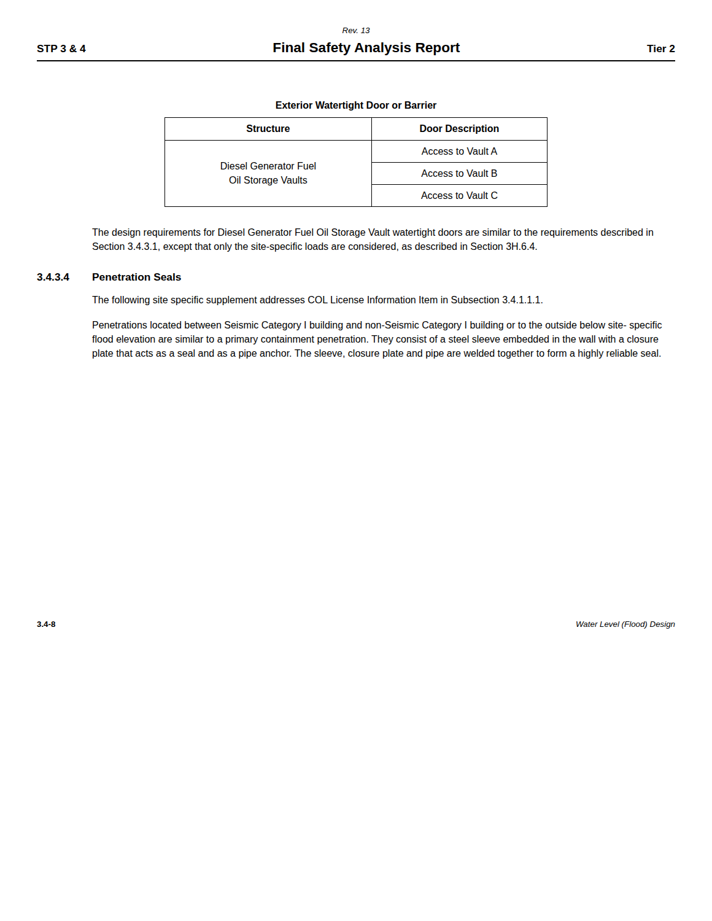Rev. 13
STP 3 & 4
Final Safety Analysis Report
Tier 2
Exterior Watertight Door or Barrier
| Structure | Door Description |
| --- | --- |
| Diesel Generator Fuel Oil Storage Vaults | Access to Vault A |
| Access to Vault B |
| Access to Vault C |
The design requirements for Diesel Generator Fuel Oil Storage Vault watertight doors are similar to the requirements described in Section 3.4.3.1, except that only the site-specific loads are considered, as described in Section 3H.6.4.
3.4.3.4 Penetration Seals
The following site specific supplement addresses COL License Information Item in Subsection 3.4.1.1.1.
Penetrations located between Seismic Category I building and non-Seismic Category I building or to the outside below site- specific flood elevation are similar to a primary containment penetration. They consist of a steel sleeve embedded in the wall with a closure plate that acts as a seal and as a pipe anchor. The sleeve, closure plate and pipe are welded together to form a highly reliable seal.
3.4-8
Water Level (Flood) Design